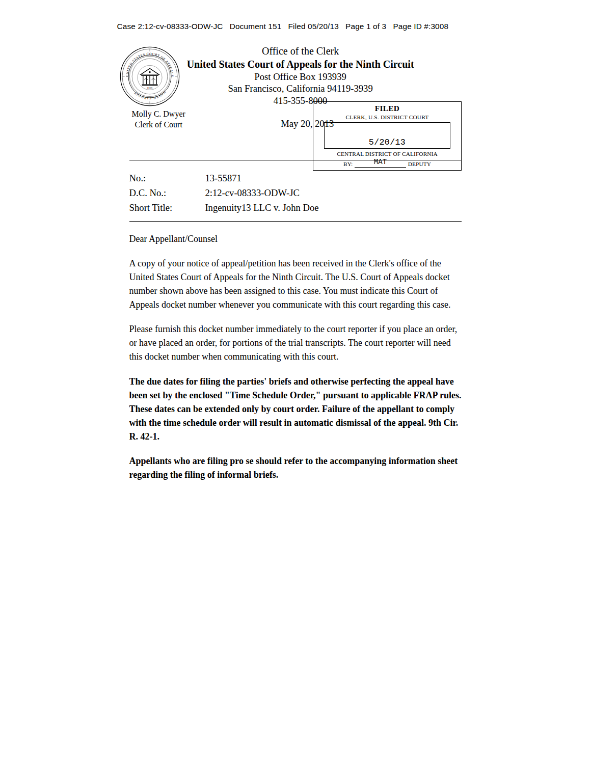Case 2:12-cv-08333-ODW-JC Document 151 Filed 05/20/13 Page 1 of 3 Page ID #:3008
UNITED STATES COURT OF APPEALS NINTH CIRCUIT 1866
Office of the Clerk
United States Court of Appeals for the Ninth Circuit
Post Office Box 193939
San Francisco, California 94119-3939
415-355-8000
Molly C. Dwyer
Clerk of Court
May 20, 2013
FILED
CLERK, U.S. DISTRICT COURT
5/20/13
CENTRAL DISTRICT OF CALIFORNIA
BY: MAT DEPUTY
| No.: | 13-55871 |
| D.C. No.: | 2:12-cv-08333-ODW-JC |
| Short Title: | Ingenuity13 LLC v. John Doe |
Dear Appellant/Counsel
A copy of your notice of appeal/petition has been received in the Clerk's office of the United States Court of Appeals for the Ninth Circuit. The U.S. Court of Appeals docket number shown above has been assigned to this case. You must indicate this Court of Appeals docket number whenever you communicate with this court regarding this case.
Please furnish this docket number immediately to the court reporter if you place an order, or have placed an order, for portions of the trial transcripts. The court reporter will need this docket number when communicating with this court.
The due dates for filing the parties' briefs and otherwise perfecting the appeal have been set by the enclosed "Time Schedule Order," pursuant to applicable FRAP rules. These dates can be extended only by court order. Failure of the appellant to comply with the time schedule order will result in automatic dismissal of the appeal. 9th Cir. R. 42-1.
Appellants who are filing pro se should refer to the accompanying information sheet regarding the filing of informal briefs.